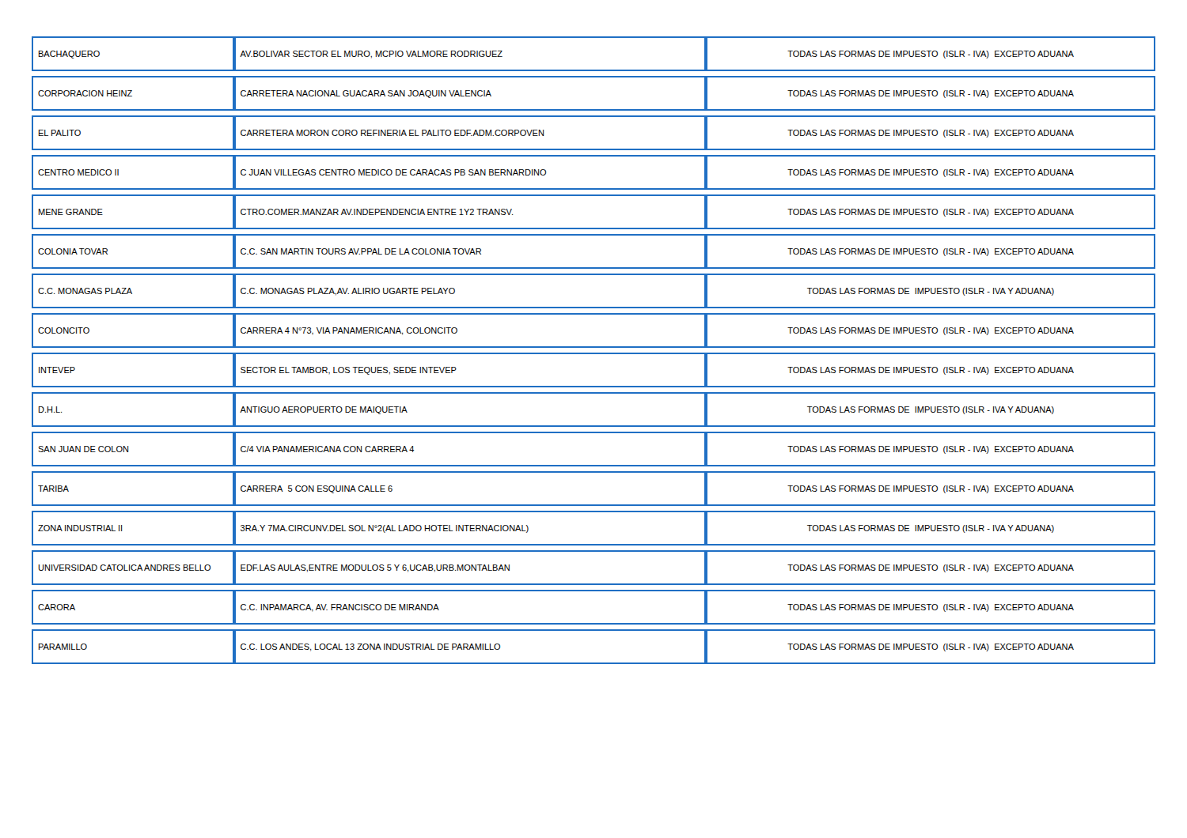| BACHAQUERO | AV.BOLIVAR SECTOR EL MURO, MCPIO VALMORE RODRIGUEZ | TODAS LAS FORMAS DE IMPUESTO (ISLR - IVA) EXCEPTO ADUANA |
| CORPORACION HEINZ | CARRETERA NACIONAL GUACARA SAN JOAQUIN VALENCIA | TODAS LAS FORMAS DE IMPUESTO (ISLR - IVA) EXCEPTO ADUANA |
| EL PALITO | CARRETERA MORON CORO REFINERIA EL PALITO EDF.ADM.CORPOVEN | TODAS LAS FORMAS DE IMPUESTO (ISLR - IVA) EXCEPTO ADUANA |
| CENTRO MEDICO II | C JUAN VILLEGAS CENTRO MEDICO DE CARACAS PB SAN BERNARDINO | TODAS LAS FORMAS DE IMPUESTO (ISLR - IVA) EXCEPTO ADUANA |
| MENE GRANDE | CTRO.COMER.MANZAR AV.INDEPENDENCIA ENTRE 1Y2 TRANSV. | TODAS LAS FORMAS DE IMPUESTO (ISLR - IVA) EXCEPTO ADUANA |
| COLONIA TOVAR | C.C. SAN MARTIN TOURS AV.PPAL DE LA COLONIA TOVAR | TODAS LAS FORMAS DE IMPUESTO (ISLR - IVA) EXCEPTO ADUANA |
| C.C. MONAGAS PLAZA | C.C. MONAGAS PLAZA,AV. ALIRIO UGARTE PELAYO | TODAS LAS FORMAS DE IMPUESTO (ISLR - IVA Y ADUANA) |
| COLONCITO | CARRERA 4 N°73, VIA PANAMERICANA, COLONCITO | TODAS LAS FORMAS DE IMPUESTO (ISLR - IVA) EXCEPTO ADUANA |
| INTEVEP | SECTOR EL TAMBOR, LOS TEQUES, SEDE INTEVEP | TODAS LAS FORMAS DE IMPUESTO (ISLR - IVA) EXCEPTO ADUANA |
| D.H.L. | ANTIGUO AEROPUERTO DE MAIQUETIA | TODAS LAS FORMAS DE IMPUESTO (ISLR - IVA Y ADUANA) |
| SAN JUAN DE COLON | C/4 VIA PANAMERICANA CON CARRERA 4 | TODAS LAS FORMAS DE IMPUESTO (ISLR - IVA) EXCEPTO ADUANA |
| TARIBA | CARRERA 5 CON ESQUINA CALLE 6 | TODAS LAS FORMAS DE IMPUESTO (ISLR - IVA) EXCEPTO ADUANA |
| ZONA INDUSTRIAL II | 3RA.Y 7MA.CIRCUNV.DEL SOL N°2(AL LADO HOTEL INTERNACIONAL) | TODAS LAS FORMAS DE IMPUESTO (ISLR - IVA Y ADUANA) |
| UNIVERSIDAD CATOLICA ANDRES BELLO | EDF.LAS AULAS,ENTRE MODULOS 5 Y 6,UCAB,URB.MONTALBAN | TODAS LAS FORMAS DE IMPUESTO (ISLR - IVA) EXCEPTO ADUANA |
| CARORA | C.C. INPAMARCA, AV. FRANCISCO DE MIRANDA | TODAS LAS FORMAS DE IMPUESTO (ISLR - IVA) EXCEPTO ADUANA |
| PARAMILLO | C.C. LOS ANDES, LOCAL 13 ZONA INDUSTRIAL DE PARAMILLO | TODAS LAS FORMAS DE IMPUESTO (ISLR - IVA) EXCEPTO ADUANA |